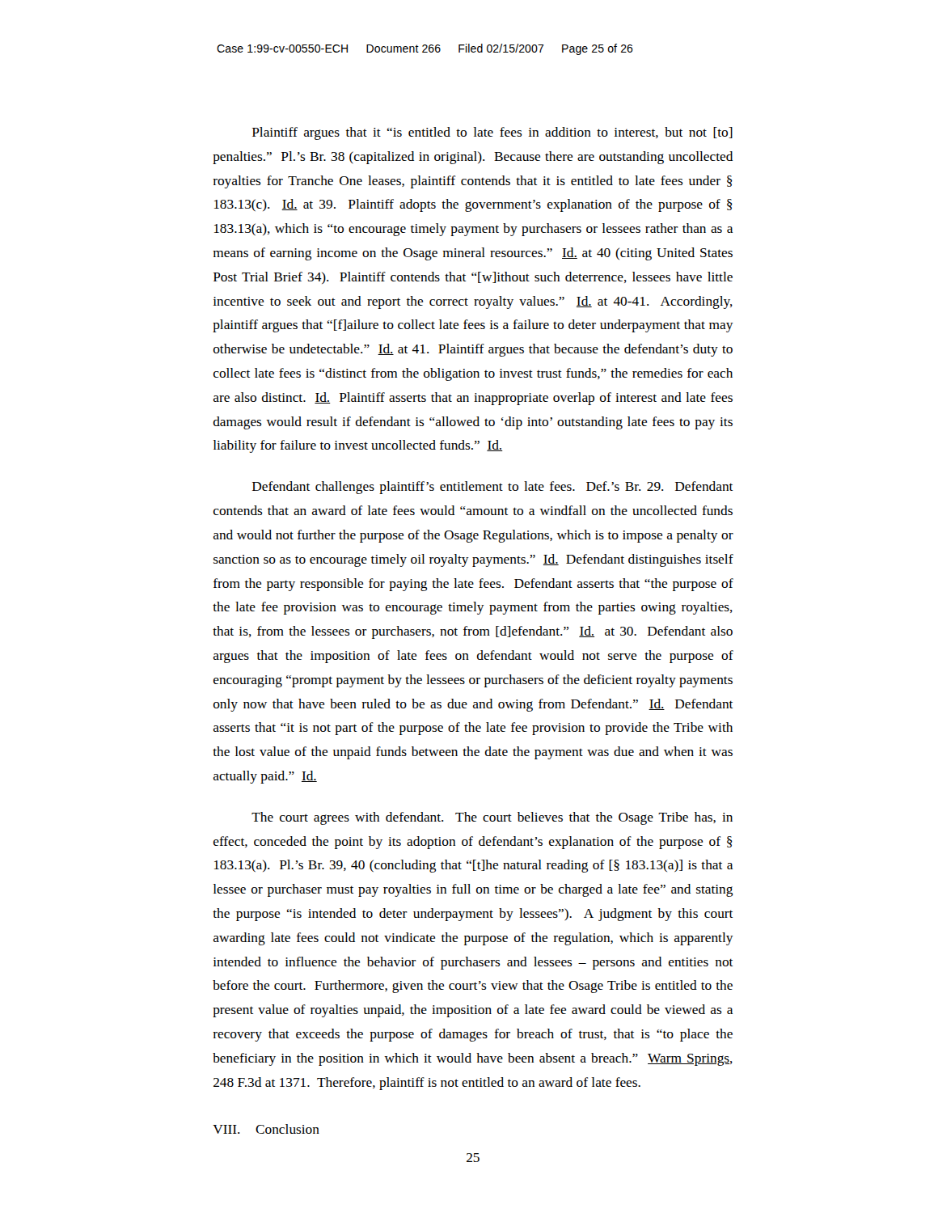Case 1:99-cv-00550-ECH Document 266 Filed 02/15/2007 Page 25 of 26
Plaintiff argues that it “is entitled to late fees in addition to interest, but not [to] penalties.” Pl.’s Br. 38 (capitalized in original). Because there are outstanding uncollected royalties for Tranche One leases, plaintiff contends that it is entitled to late fees under § 183.13(c). Id. at 39. Plaintiff adopts the government’s explanation of the purpose of § 183.13(a), which is “to encourage timely payment by purchasers or lessees rather than as a means of earning income on the Osage mineral resources.” Id. at 40 (citing United States Post Trial Brief 34). Plaintiff contends that “[w]ithout such deterrence, lessees have little incentive to seek out and report the correct royalty values.” Id. at 40-41. Accordingly, plaintiff argues that “[f]ailure to collect late fees is a failure to deter underpayment that may otherwise be undetectable.” Id. at 41. Plaintiff argues that because the defendant’s duty to collect late fees is “distinct from the obligation to invest trust funds,” the remedies for each are also distinct. Id. Plaintiff asserts that an inappropriate overlap of interest and late fees damages would result if defendant is “allowed to ‘dip into’ outstanding late fees to pay its liability for failure to invest uncollected funds.” Id.
Defendant challenges plaintiff’s entitlement to late fees. Def.’s Br. 29. Defendant contends that an award of late fees would “amount to a windfall on the uncollected funds and would not further the purpose of the Osage Regulations, which is to impose a penalty or sanction so as to encourage timely oil royalty payments.” Id. Defendant distinguishes itself from the party responsible for paying the late fees. Defendant asserts that “the purpose of the late fee provision was to encourage timely payment from the parties owing royalties, that is, from the lessees or purchasers, not from [d]efendant.” Id. at 30. Defendant also argues that the imposition of late fees on defendant would not serve the purpose of encouraging “prompt payment by the lessees or purchasers of the deficient royalty payments only now that have been ruled to be as due and owing from Defendant.” Id. Defendant asserts that “it is not part of the purpose of the late fee provision to provide the Tribe with the lost value of the unpaid funds between the date the payment was due and when it was actually paid.” Id.
The court agrees with defendant. The court believes that the Osage Tribe has, in effect, conceded the point by its adoption of defendant’s explanation of the purpose of § 183.13(a). Pl.’s Br. 39, 40 (concluding that “[t]he natural reading of [§ 183.13(a)] is that a lessee or purchaser must pay royalties in full on time or be charged a late fee” and stating the purpose “is intended to deter underpayment by lessees”). A judgment by this court awarding late fees could not vindicate the purpose of the regulation, which is apparently intended to influence the behavior of purchasers and lessees – persons and entities not before the court. Furthermore, given the court’s view that the Osage Tribe is entitled to the present value of royalties unpaid, the imposition of a late fee award could be viewed as a recovery that exceeds the purpose of damages for breach of trust, that is “to place the beneficiary in the position in which it would have been absent a breach.” Warm Springs, 248 F.3d at 1371. Therefore, plaintiff is not entitled to an award of late fees.
VIII. Conclusion
25